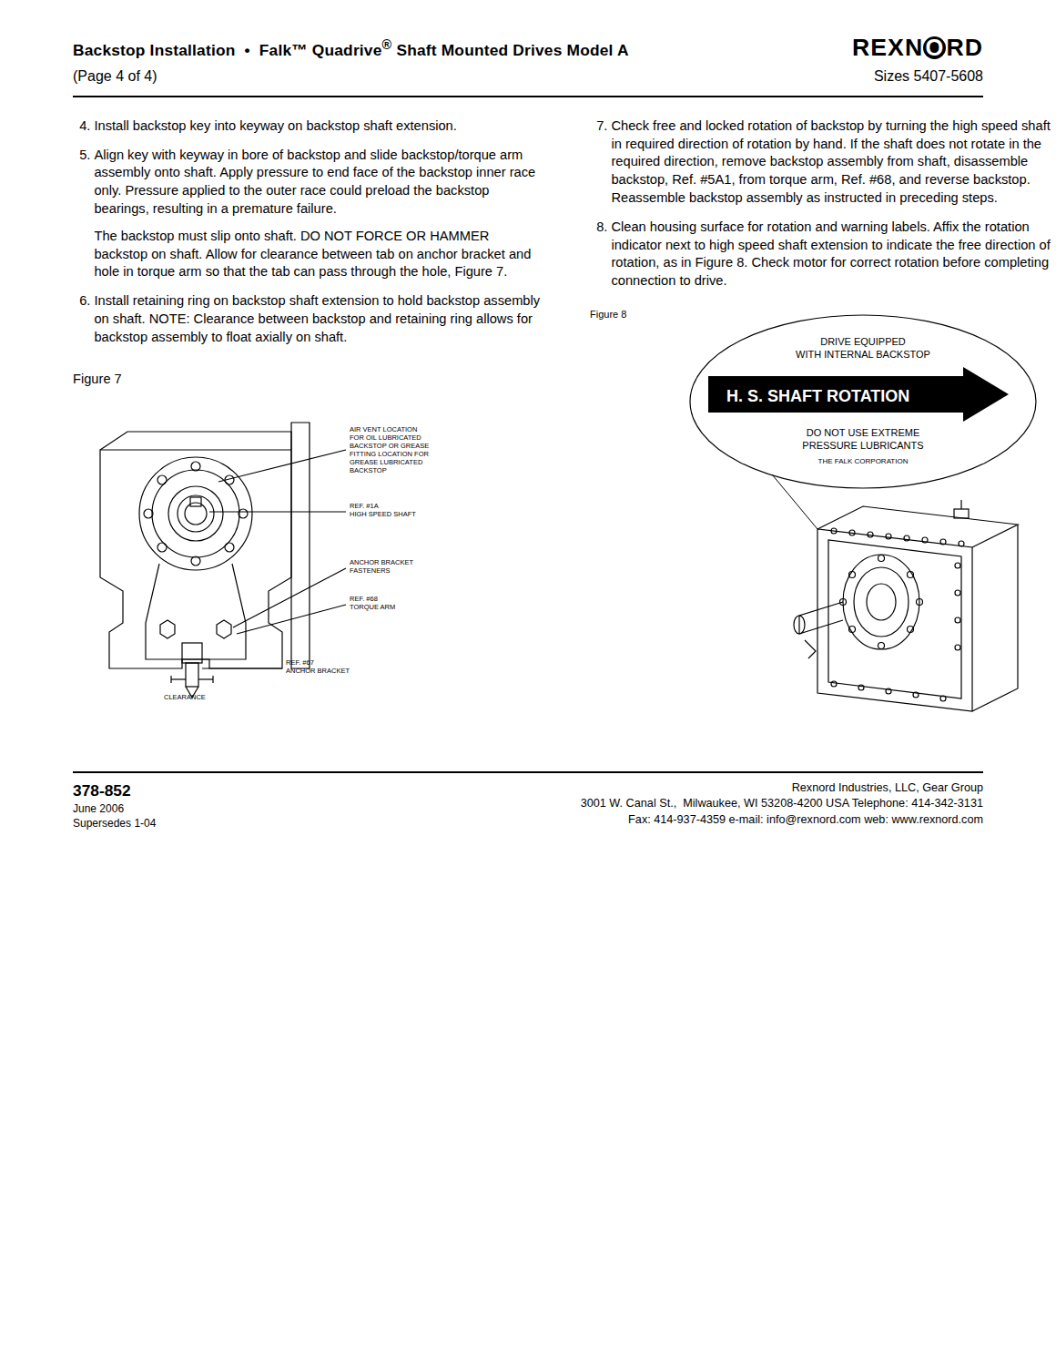Backstop Installation • Falk™ Quadrive® Shaft Mounted Drives Model A
(Page 4 of 4)
Sizes 5407-5608
REXNORD
Install backstop key into keyway on backstop shaft extension.
Align key with keyway in bore of backstop and slide backstop/torque arm assembly onto shaft. Apply pressure to end face of the backstop inner race only. Pressure applied to the outer race could preload the backstop bearings, resulting in a premature failure.
The backstop must slip onto shaft. DO NOT FORCE OR HAMMER backstop on shaft. Allow for clearance between tab on anchor bracket and hole in torque arm so that the tab can pass through the hole, Figure 7.
Install retaining ring on backstop shaft extension to hold backstop assembly on shaft. NOTE: Clearance between backstop and retaining ring allows for backstop assembly to float axially on shaft.
Figure 7
AIR VENT LOCATION FOR OIL LUBRICATED BACKSTOP OR GREASE FITTING LOCATION FOR GREASE LUBRICATED BACKSTOP REF. #1A HIGH SPEED SHAFT ANCHOR BRACKET FASTENERS REF. #68 TORQUE ARM REF. #67 ANCHOR BRACKET CLEARANCE
Check free and locked rotation of backstop by turning the high speed shaft in required direction of rotation by hand. If the shaft does not rotate in the required direction, remove backstop assembly from shaft, disassemble backstop, Ref. #5A1, from torque arm, Ref. #68, and reverse backstop. Reassemble backstop assembly as instructed in preceding steps.
Clean housing surface for rotation and warning labels. Affix the rotation indicator next to high speed shaft extension to indicate the free direction of rotation, as in Figure 8. Check motor for correct rotation before completing connection to drive.
Figure 8 DRIVE EQUIPPED WITH INTERNAL BACKSTOP H. S. SHAFT ROTATION DO NOT USE EXTREME PRESSURE LUBRICANTS THE FALK CORPORATION
378-852
June 2006
Supersedes 1-04
Rexnord Industries, LLC, Gear Group
3001 W. Canal St., Milwaukee, WI 53208-4200 USA Telephone: 414-342-3131
Fax: 414-937-4359 e-mail: info@rexnord.com web: www.rexnord.com